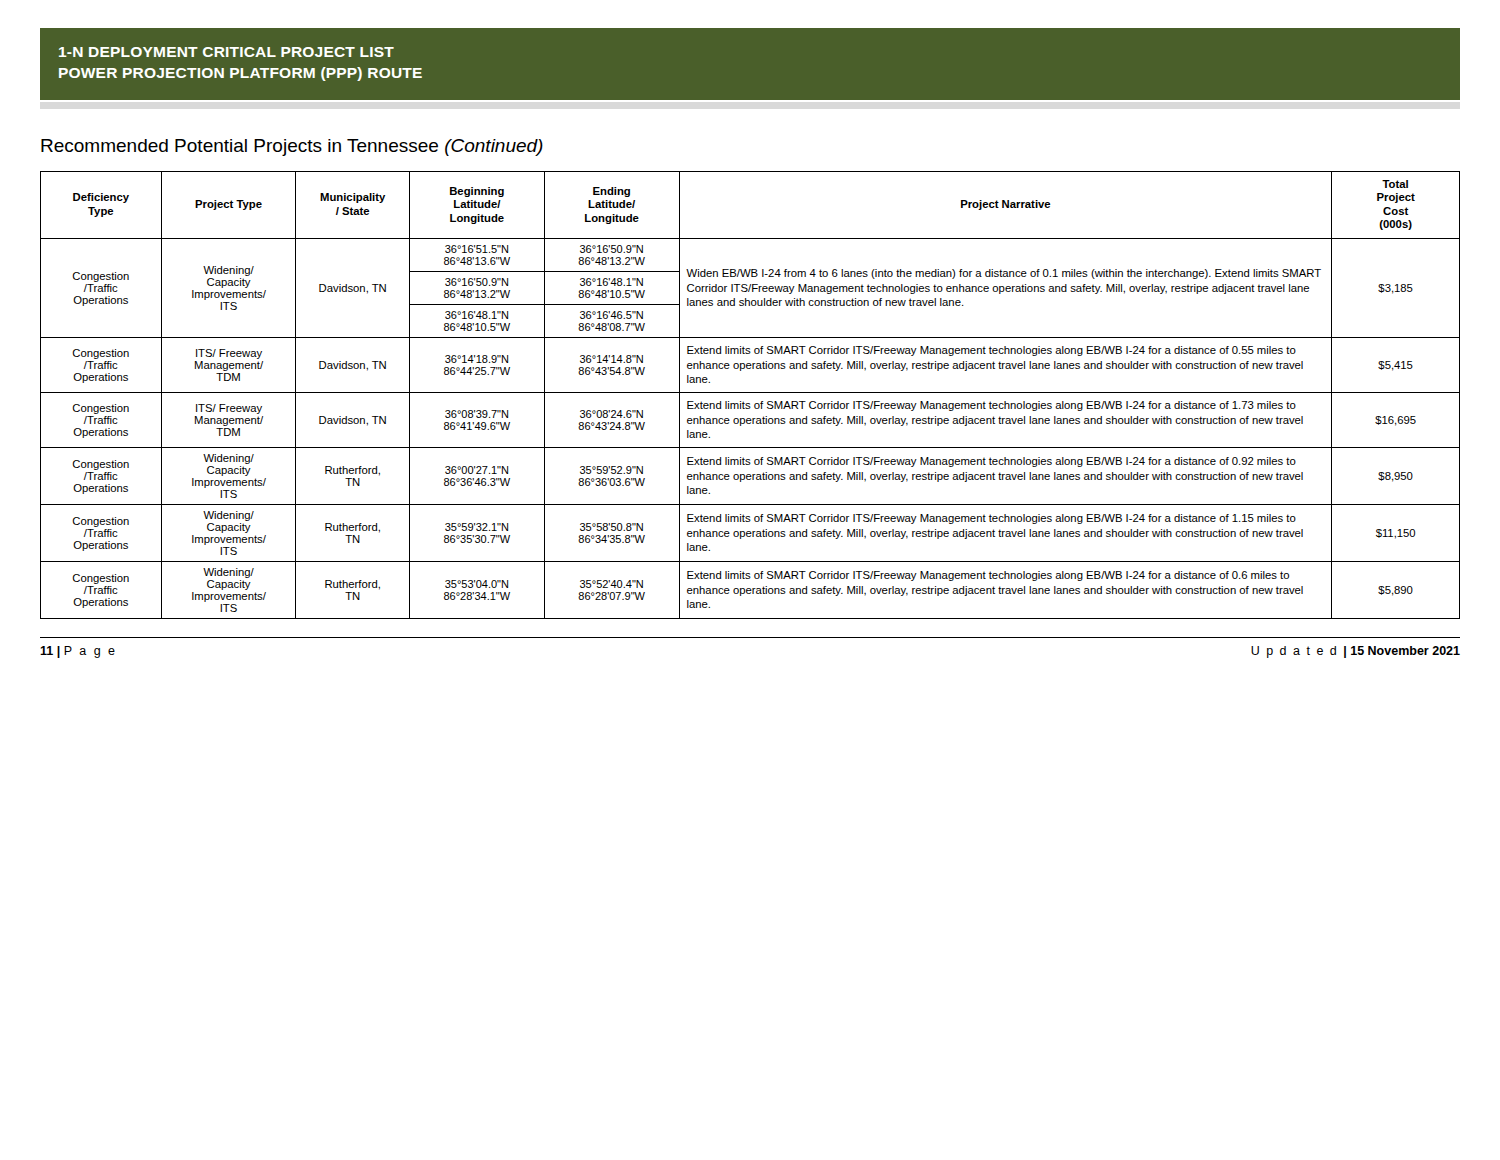1-N DEPLOYMENT CRITICAL PROJECT LIST
POWER PROJECTION PLATFORM (PPP) ROUTE
Recommended Potential Projects in Tennessee (Continued)
| Deficiency Type | Project Type | Municipality / State | Beginning Latitude/ Longitude | Ending Latitude/ Longitude | Project Narrative | Total Project Cost (000s) |
| --- | --- | --- | --- | --- | --- | --- |
| Congestion /Traffic Operations | Widening/ Capacity Improvements/ ITS | Davidson, TN | 36°16'51.5"N 86°48'13.6"W | 36°16'50.9"N 86°48'13.2"W | Widen EB/WB I-24 from 4 to 6 lanes (into the median) for a distance of 0.1 miles (within the interchange). Extend limits SMART Corridor ITS/Freeway Management technologies to enhance operations and safety. Mill, overlay, restripe adjacent travel lane lanes and shoulder with construction of new travel lane. | $3,185 |
| 36°16'50.9"N 86°48'13.2"W | 36°16'48.1"N 86°48'10.5"W |
| 36°16'48.1"N 86°48'10.5"W | 36°16'46.5"N 86°48'08.7"W |
| Congestion /Traffic Operations | ITS/ Freeway Management/ TDM | Davidson, TN | 36°14'18.9"N 86°44'25.7"W | 36°14'14.8"N 86°43'54.8"W | Extend limits of SMART Corridor ITS/Freeway Management technologies along EB/WB I-24 for a distance of 0.55 miles to enhance operations and safety. Mill, overlay, restripe adjacent travel lane lanes and shoulder with construction of new travel lane. | $5,415 |
| Congestion /Traffic Operations | ITS/ Freeway Management/ TDM | Davidson, TN | 36°08'39.7"N 86°41'49.6"W | 36°08'24.6"N 86°43'24.8"W | Extend limits of SMART Corridor ITS/Freeway Management technologies along EB/WB I-24 for a distance of 1.73 miles to enhance operations and safety. Mill, overlay, restripe adjacent travel lane lanes and shoulder with construction of new travel lane. | $16,695 |
| Congestion /Traffic Operations | Widening/ Capacity Improvements/ ITS | Rutherford, TN | 36°00'27.1"N 86°36'46.3"W | 35°59'52.9"N 86°36'03.6"W | Extend limits of SMART Corridor ITS/Freeway Management technologies along EB/WB I-24 for a distance of 0.92 miles to enhance operations and safety. Mill, overlay, restripe adjacent travel lane lanes and shoulder with construction of new travel lane. | $8,950 |
| Congestion /Traffic Operations | Widening/ Capacity Improvements/ ITS | Rutherford, TN | 35°59'32.1"N 86°35'30.7"W | 35°58'50.8"N 86°34'35.8"W | Extend limits of SMART Corridor ITS/Freeway Management technologies along EB/WB I-24 for a distance of 1.15 miles to enhance operations and safety. Mill, overlay, restripe adjacent travel lane lanes and shoulder with construction of new travel lane. | $11,150 |
| Congestion /Traffic Operations | Widening/ Capacity Improvements/ ITS | Rutherford, TN | 35°53'04.0"N 86°28'34.1"W | 35°52'40.4"N 86°28'07.9"W | Extend limits of SMART Corridor ITS/Freeway Management technologies along EB/WB I-24 for a distance of 0.6 miles to enhance operations and safety. Mill, overlay, restripe adjacent travel lane lanes and shoulder with construction of new travel lane. | $5,890 |
11 | P a g e
U p d a t e d | 15 November 2021